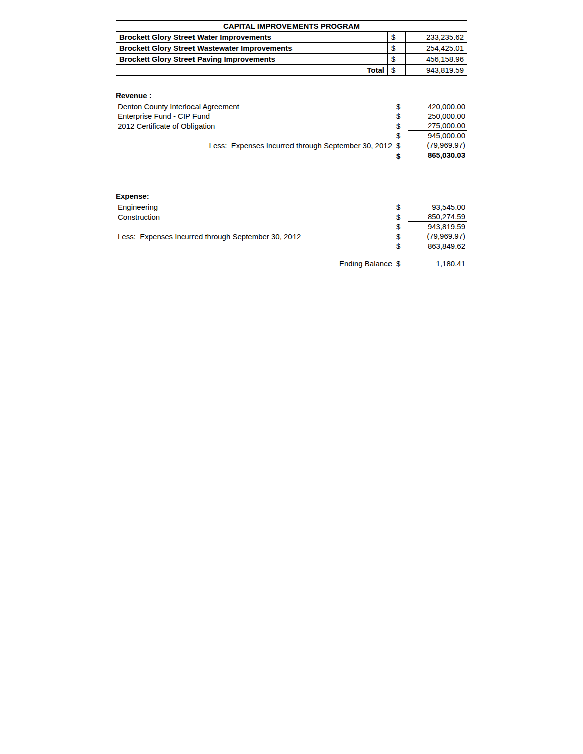| CAPITAL IMPROVEMENTS PROGRAM |
| --- |
| Brockett Glory Street Water Improvements | $ | 233,235.62 |
| Brockett Glory Street Wastewater Improvements | $ | 254,425.01 |
| Brockett Glory Street Paving Improvements | $ | 456,158.96 |
| Total | $ | 943,819.59 |
Revenue :
| Denton County Interlocal Agreement | $ | 420,000.00 |
| Enterprise Fund - CIP Fund | $ | 250,000.00 |
| 2012 Certificate of Obligation | $ | 275,000.00 |
| | $ | 945,000.00 |
| Less: Expenses Incurred through September 30, 2012 | $ | (79,969.97) |
| | $ | 865,030.03 |
Expense:
| Engineering | $ | 93,545.00 |
| Construction | $ | 850,274.59 |
| | $ | 943,819.59 |
| Less: Expenses Incurred through September 30, 2012 | $ | (79,969.97) |
| | $ | 863,849.62 |
| Ending Balance | $ | 1,180.41 |